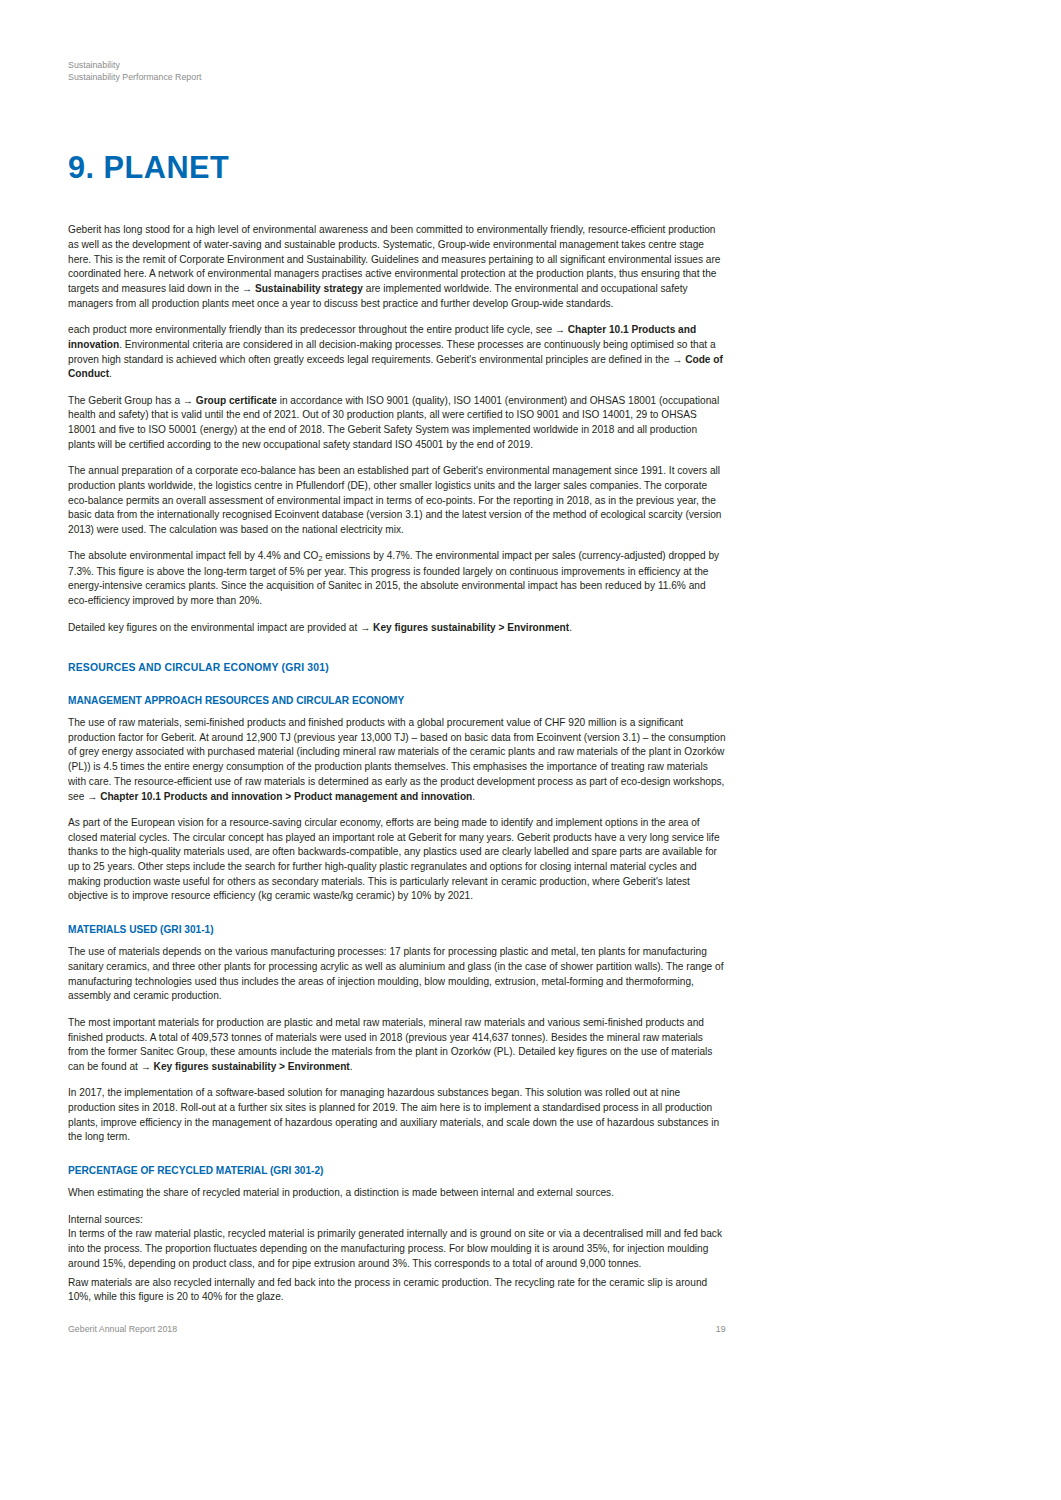Sustainability
Sustainability Performance Report
9. PLANET
Geberit has long stood for a high level of environmental awareness and been committed to environmentally friendly, resource-efficient production as well as the development of water-saving and sustainable products. Systematic, Group-wide environmental management takes centre stage here. This is the remit of Corporate Environment and Sustainability. Guidelines and measures pertaining to all significant environmental issues are coordinated here. A network of environmental managers practises active environmental protection at the production plants, thus ensuring that the targets and measures laid down in the → Sustainability strategy are implemented worldwide. The environmental and occupational safety managers from all production plants meet once a year to discuss best practice and further develop Group-wide standards.
each product more environmentally friendly than its predecessor throughout the entire product life cycle, see → Chapter 10.1 Products and innovation. Environmental criteria are considered in all decision-making processes. These processes are continuously being optimised so that a proven high standard is achieved which often greatly exceeds legal requirements. Geberit's environmental principles are defined in the → Code of Conduct.
The Geberit Group has a → Group certificate in accordance with ISO 9001 (quality), ISO 14001 (environment) and OHSAS 18001 (occupational health and safety) that is valid until the end of 2021. Out of 30 production plants, all were certified to ISO 9001 and ISO 14001, 29 to OHSAS 18001 and five to ISO 50001 (energy) at the end of 2018. The Geberit Safety System was implemented worldwide in 2018 and all production plants will be certified according to the new occupational safety standard ISO 45001 by the end of 2019.
The annual preparation of a corporate eco-balance has been an established part of Geberit's environmental management since 1991. It covers all production plants worldwide, the logistics centre in Pfullendorf (DE), other smaller logistics units and the larger sales companies. The corporate eco-balance permits an overall assessment of environmental impact in terms of eco-points. For the reporting in 2018, as in the previous year, the basic data from the internationally recognised Ecoinvent database (version 3.1) and the latest version of the method of ecological scarcity (version 2013) were used. The calculation was based on the national electricity mix.
The absolute environmental impact fell by 4.4% and CO2 emissions by 4.7%. The environmental impact per sales (currency-adjusted) dropped by 7.3%. This figure is above the long-term target of 5% per year. This progress is founded largely on continuous improvements in efficiency at the energy-intensive ceramics plants. Since the acquisition of Sanitec in 2015, the absolute environmental impact has been reduced by 11.6% and eco-efficiency improved by more than 20%.
Detailed key figures on the environmental impact are provided at → Key figures sustainability > Environment.
RESOURCES AND CIRCULAR ECONOMY (GRI 301)
MANAGEMENT APPROACH RESOURCES AND CIRCULAR ECONOMY
The use of raw materials, semi-finished products and finished products with a global procurement value of CHF 920 million is a significant production factor for Geberit. At around 12,900 TJ (previous year 13,000 TJ) – based on basic data from Ecoinvent (version 3.1) – the consumption of grey energy associated with purchased material (including mineral raw materials of the ceramic plants and raw materials of the plant in Ozorków (PL)) is 4.5 times the entire energy consumption of the production plants themselves. This emphasises the importance of treating raw materials with care. The resource-efficient use of raw materials is determined as early as the product development process as part of eco-design workshops, see → Chapter 10.1 Products and innovation > Product management and innovation.
As part of the European vision for a resource-saving circular economy, efforts are being made to identify and implement options in the area of closed material cycles. The circular concept has played an important role at Geberit for many years. Geberit products have a very long service life thanks to the high-quality materials used, are often backwards-compatible, any plastics used are clearly labelled and spare parts are available for up to 25 years. Other steps include the search for further high-quality plastic regranulates and options for closing internal material cycles and making production waste useful for others as secondary materials. This is particularly relevant in ceramic production, where Geberit's latest objective is to improve resource efficiency (kg ceramic waste/kg ceramic) by 10% by 2021.
MATERIALS USED (GRI 301-1)
The use of materials depends on the various manufacturing processes: 17 plants for processing plastic and metal, ten plants for manufacturing sanitary ceramics, and three other plants for processing acrylic as well as aluminium and glass (in the case of shower partition walls). The range of manufacturing technologies used thus includes the areas of injection moulding, blow moulding, extrusion, metal-forming and thermoforming, assembly and ceramic production.
The most important materials for production are plastic and metal raw materials, mineral raw materials and various semi-finished products and finished products. A total of 409,573 tonnes of materials were used in 2018 (previous year 414,637 tonnes). Besides the mineral raw materials from the former Sanitec Group, these amounts include the materials from the plant in Ozorków (PL). Detailed key figures on the use of materials can be found at → Key figures sustainability > Environment.
In 2017, the implementation of a software-based solution for managing hazardous substances began. This solution was rolled out at nine production sites in 2018. Roll-out at a further six sites is planned for 2019. The aim here is to implement a standardised process in all production plants, improve efficiency in the management of hazardous operating and auxiliary materials, and scale down the use of hazardous substances in the long term.
PERCENTAGE OF RECYCLED MATERIAL (GRI 301-2)
When estimating the share of recycled material in production, a distinction is made between internal and external sources.
Internal sources:
In terms of the raw material plastic, recycled material is primarily generated internally and is ground on site or via a decentralised mill and fed back into the process. The proportion fluctuates depending on the manufacturing process. For blow moulding it is around 35%, for injection moulding around 15%, depending on product class, and for pipe extrusion around 3%. This corresponds to a total of around 9,000 tonnes.
Raw materials are also recycled internally and fed back into the process in ceramic production. The recycling rate for the ceramic slip is around 10%, while this figure is 20 to 40% for the glaze.
Geberit Annual Report 2018 19